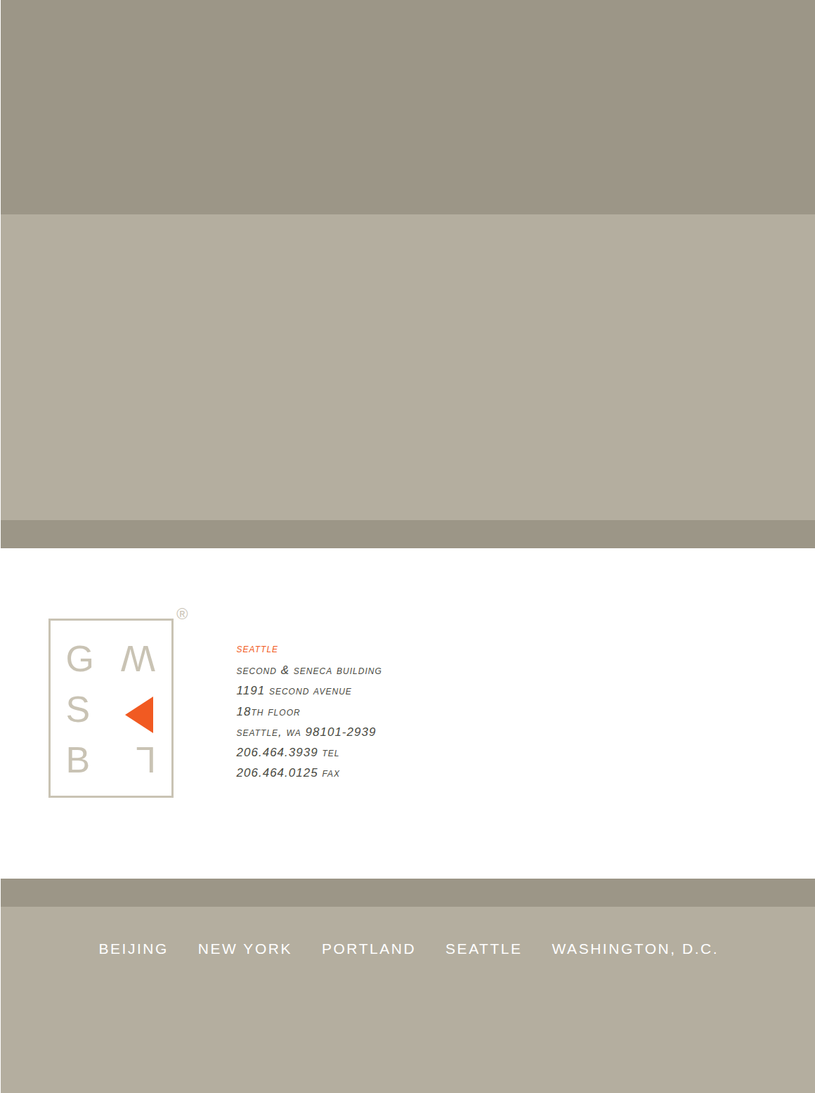®
G S B W L
Seattle Second & Seneca Building
1191 Second Avenue
18th Floor
Seattle, WA 98101-2939
206.464.3939 Tel
206.464.0125 Fax
BEIJING NEW YORK PORTLAND SEATTLE WASHINGTON, D.C.